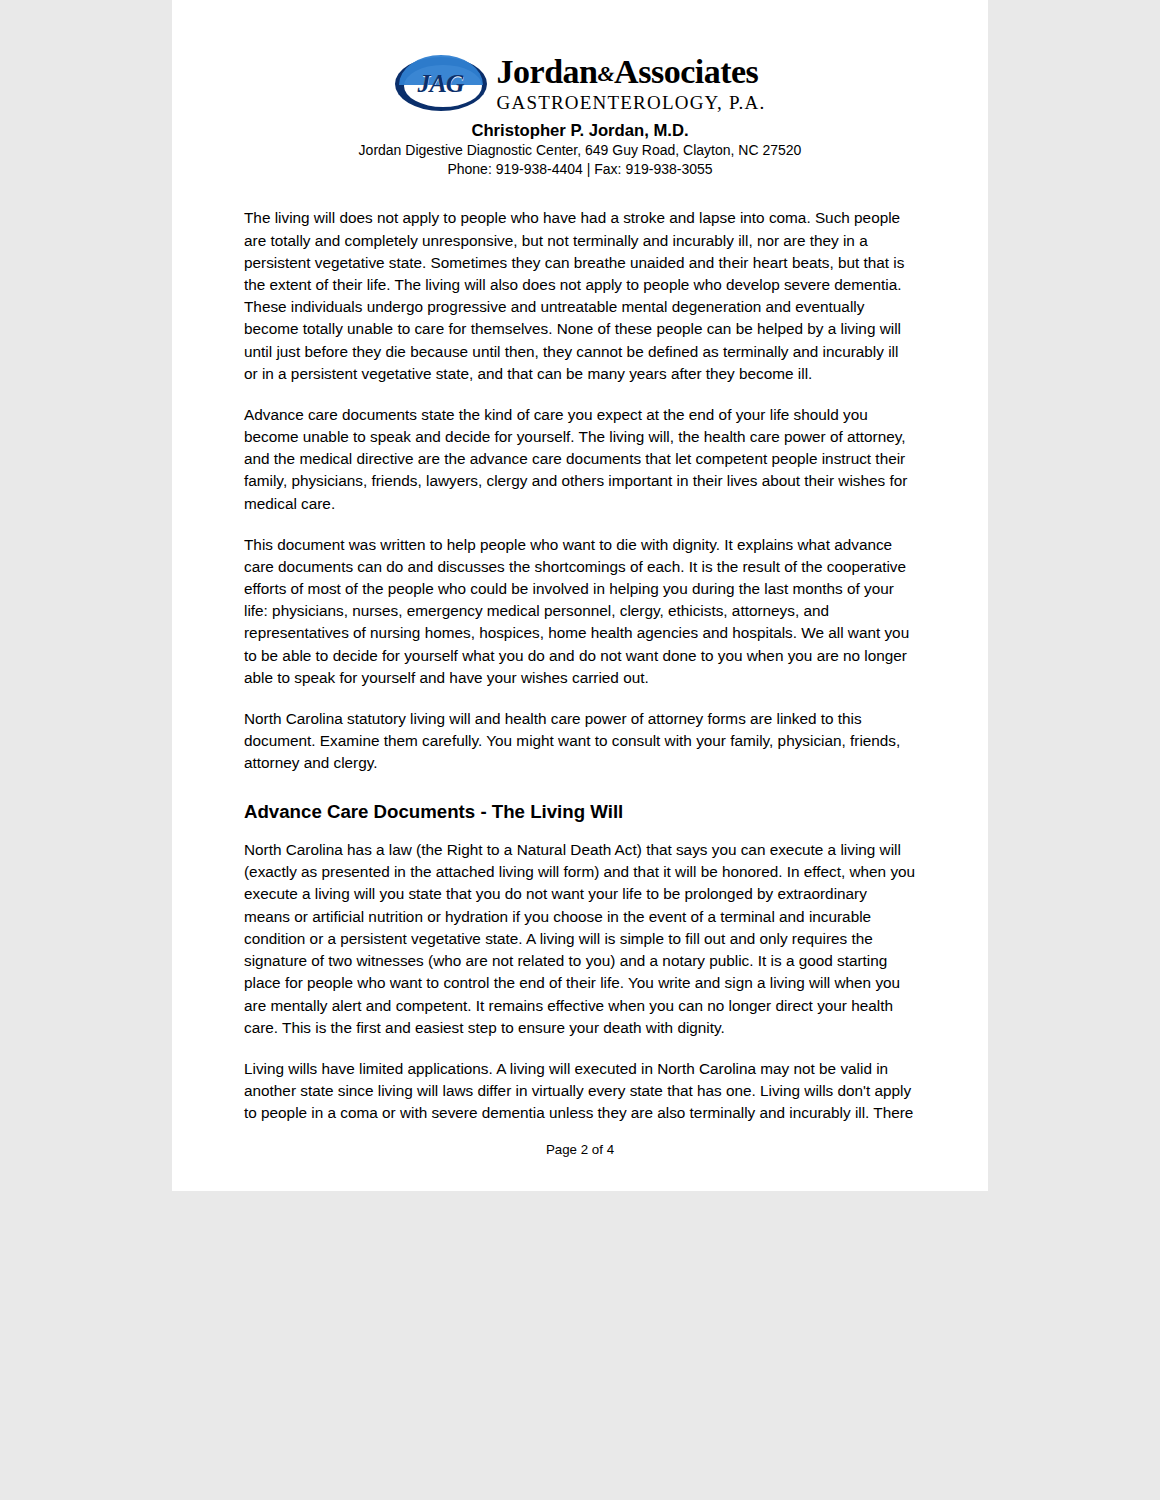JAG
Jordan&Associates
GASTROENTEROLOGY, P.A.
Christopher P. Jordan, M.D.
Jordan Digestive Diagnostic Center, 649 Guy Road, Clayton, NC 27520
Phone: 919-938-4404 | Fax: 919-938-3055
The living will does not apply to people who have had a stroke and lapse into coma. Such people are totally and completely unresponsive, but not terminally and incurably ill, nor are they in a persistent vegetative state. Sometimes they can breathe unaided and their heart beats, but that is the extent of their life. The living will also does not apply to people who develop severe dementia. These individuals undergo progressive and untreatable mental degeneration and eventually become totally unable to care for themselves. None of these people can be helped by a living will until just before they die because until then, they cannot be defined as terminally and incurably ill or in a persistent vegetative state, and that can be many years after they become ill.
Advance care documents state the kind of care you expect at the end of your life should you become unable to speak and decide for yourself. The living will, the health care power of attorney, and the medical directive are the advance care documents that let competent people instruct their family, physicians, friends, lawyers, clergy and others important in their lives about their wishes for medical care.
This document was written to help people who want to die with dignity. It explains what advance care documents can do and discusses the shortcomings of each. It is the result of the cooperative efforts of most of the people who could be involved in helping you during the last months of your life: physicians, nurses, emergency medical personnel, clergy, ethicists, attorneys, and representatives of nursing homes, hospices, home health agencies and hospitals. We all want you to be able to decide for yourself what you do and do not want done to you when you are no longer able to speak for yourself and have your wishes carried out.
North Carolina statutory living will and health care power of attorney forms are linked to this document. Examine them carefully. You might want to consult with your family, physician, friends, attorney and clergy.
Advance Care Documents - The Living Will
North Carolina has a law (the Right to a Natural Death Act) that says you can execute a living will (exactly as presented in the attached living will form) and that it will be honored. In effect, when you execute a living will you state that you do not want your life to be prolonged by extraordinary means or artificial nutrition or hydration if you choose in the event of a terminal and incurable condition or a persistent vegetative state. A living will is simple to fill out and only requires the signature of two witnesses (who are not related to you) and a notary public. It is a good starting place for people who want to control the end of their life. You write and sign a living will when you are mentally alert and competent. It remains effective when you can no longer direct your health care. This is the first and easiest step to ensure your death with dignity.
Living wills have limited applications. A living will executed in North Carolina may not be valid in another state since living will laws differ in virtually every state that has one. Living wills don't apply to people in a coma or with severe dementia unless they are also terminally and incurably ill. There
Page 2 of 4